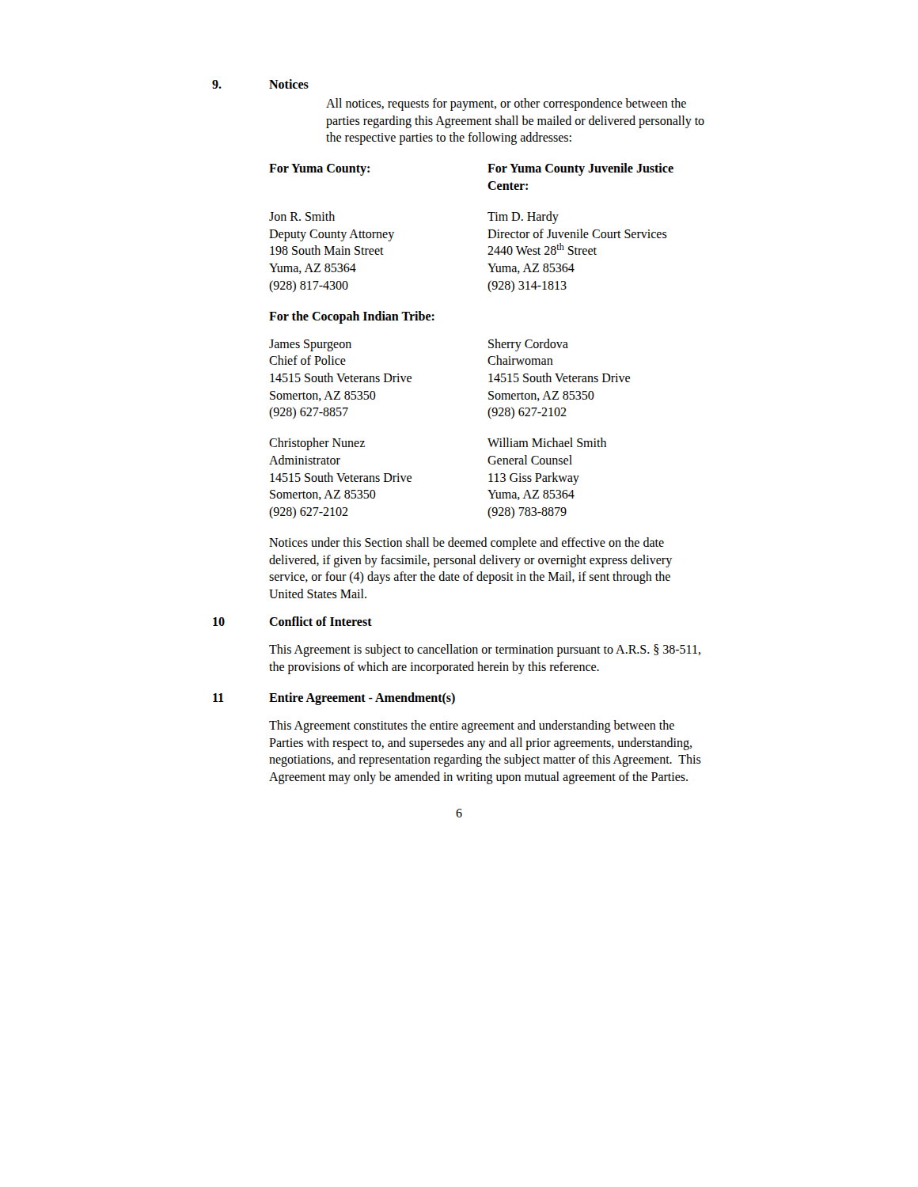9. Notices
All notices, requests for payment, or other correspondence between the parties regarding this Agreement shall be mailed or delivered personally to the respective parties to the following addresses:
| For Yuma County: | For Yuma County Juvenile Justice Center: |
| Jon R. Smith Deputy County Attorney 198 South Main Street Yuma, AZ 85364 (928) 817-4300 | Tim D. Hardy Director of Juvenile Court Services 2440 West 28 th Street Yuma, AZ 85364 (928) 314-1813 |
For the Cocopah Indian Tribe:
| James Spurgeon Chief of Police 14515 South Veterans Drive Somerton, AZ 85350 (928) 627-8857 | Sherry Cordova Chairwoman 14515 South Veterans Drive Somerton, AZ 85350 (928) 627-2102 |
| Christopher Nunez Administrator 14515 South Veterans Drive Somerton, AZ 85350 (928) 627-2102 | William Michael Smith General Counsel 113 Giss Parkway Yuma, AZ 85364 (928) 783-8879 |
Notices under this Section shall be deemed complete and effective on the date delivered, if given by facsimile, personal delivery or overnight express delivery service, or four (4) days after the date of deposit in the Mail, if sent through the United States Mail.
10 Conflict of Interest
This Agreement is subject to cancellation or termination pursuant to A.R.S. § 38-511, the provisions of which are incorporated herein by this reference.
11 Entire Agreement - Amendment(s)
This Agreement constitutes the entire agreement and understanding between the Parties with respect to, and supersedes any and all prior agreements, understanding, negotiations, and representation regarding the subject matter of this Agreement. This Agreement may only be amended in writing upon mutual agreement of the Parties.
6